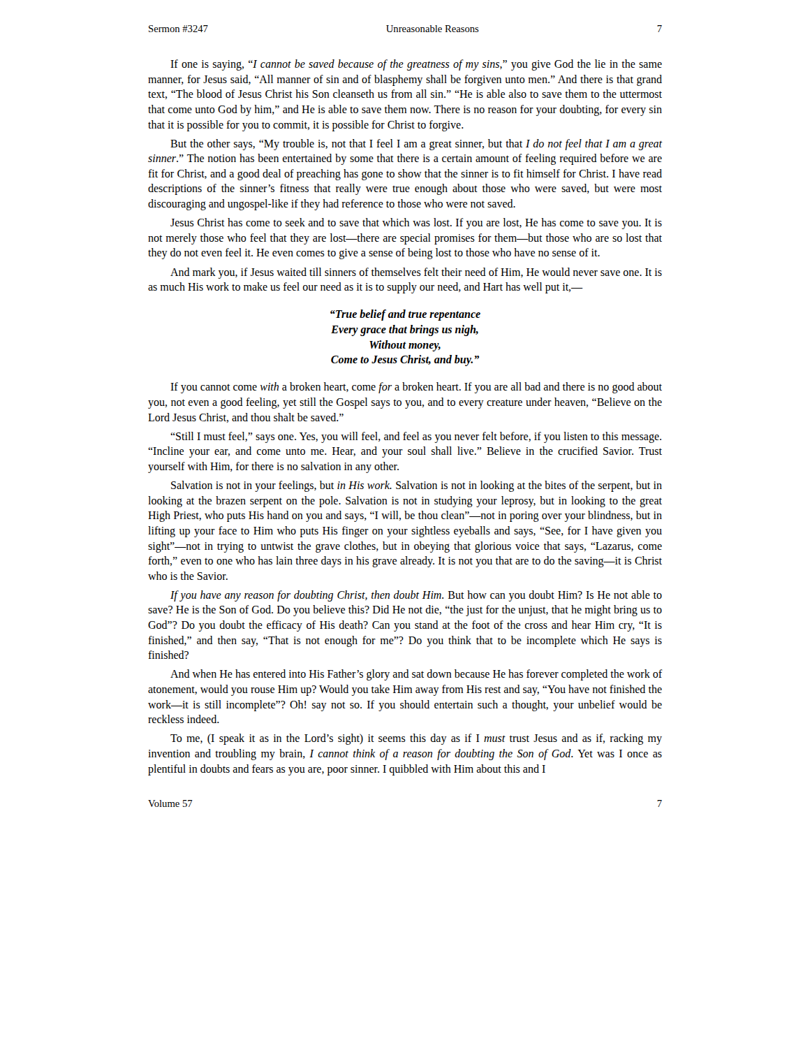Sermon #3247 Unreasonable Reasons 7
If one is saying, “I cannot be saved because of the greatness of my sins,” you give God the lie in the same manner, for Jesus said, “All manner of sin and of blasphemy shall be forgiven unto men.” And there is that grand text, “The blood of Jesus Christ his Son cleanseth us from all sin.” “He is able also to save them to the uttermost that come unto God by him,” and He is able to save them now. There is no reason for your doubting, for every sin that it is possible for you to commit, it is possible for Christ to forgive.
But the other says, “My trouble is, not that I feel I am a great sinner, but that I do not feel that I am a great sinner.” The notion has been entertained by some that there is a certain amount of feeling required before we are fit for Christ, and a good deal of preaching has gone to show that the sinner is to fit himself for Christ. I have read descriptions of the sinner’s fitness that really were true enough about those who were saved, but were most discouraging and ungospel-like if they had reference to those who were not saved.
Jesus Christ has come to seek and to save that which was lost. If you are lost, He has come to save you. It is not merely those who feel that they are lost—there are special promises for them—but those who are so lost that they do not even feel it. He even comes to give a sense of being lost to those who have no sense of it.
And mark you, if Jesus waited till sinners of themselves felt their need of Him, He would never save one. It is as much His work to make us feel our need as it is to supply our need, and Hart has well put it,—
“True belief and true repentance
Every grace that brings us nigh,
Without money,
Come to Jesus Christ, and buy.”
If you cannot come with a broken heart, come for a broken heart. If you are all bad and there is no good about you, not even a good feeling, yet still the Gospel says to you, and to every creature under heaven, “Believe on the Lord Jesus Christ, and thou shalt be saved.”
“Still I must feel,” says one. Yes, you will feel, and feel as you never felt before, if you listen to this message. “Incline your ear, and come unto me. Hear, and your soul shall live.” Believe in the crucified Savior. Trust yourself with Him, for there is no salvation in any other.
Salvation is not in your feelings, but in His work. Salvation is not in looking at the bites of the serpent, but in looking at the brazen serpent on the pole. Salvation is not in studying your leprosy, but in looking to the great High Priest, who puts His hand on you and says, “I will, be thou clean”—not in poring over your blindness, but in lifting up your face to Him who puts His finger on your sightless eyeballs and says, “See, for I have given you sight”—not in trying to untwist the grave clothes, but in obeying that glorious voice that says, “Lazarus, come forth,” even to one who has lain three days in his grave already. It is not you that are to do the saving—it is Christ who is the Savior.
If you have any reason for doubting Christ, then doubt Him. But how can you doubt Him? Is He not able to save? He is the Son of God. Do you believe this? Did He not die, “the just for the unjust, that he might bring us to God”? Do you doubt the efficacy of His death? Can you stand at the foot of the cross and hear Him cry, “It is finished,” and then say, “That is not enough for me”? Do you think that to be incomplete which He says is finished?
And when He has entered into His Father’s glory and sat down because He has forever completed the work of atonement, would you rouse Him up? Would you take Him away from His rest and say, “You have not finished the work—it is still incomplete”? Oh! say not so. If you should entertain such a thought, your unbelief would be reckless indeed.
To me, (I speak it as in the Lord’s sight) it seems this day as if I must trust Jesus and as if, racking my invention and troubling my brain, I cannot think of a reason for doubting the Son of God. Yet was I once as plentiful in doubts and fears as you are, poor sinner. I quibbled with Him about this and I
Volume 57 7